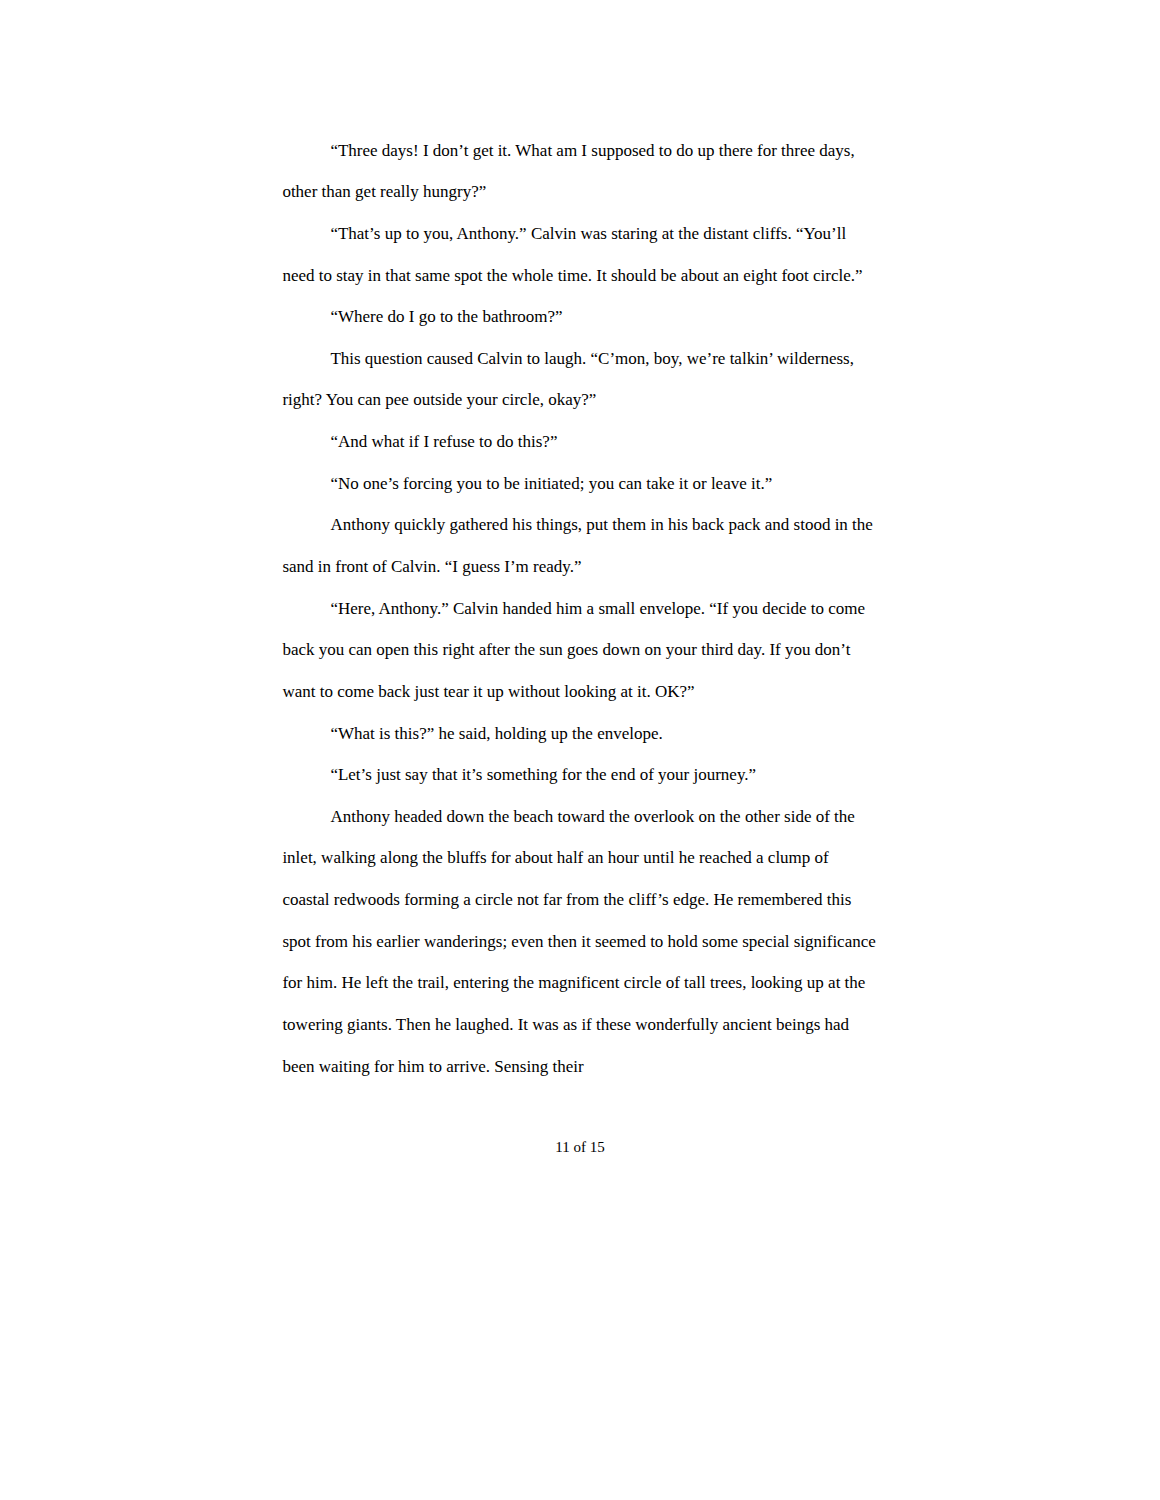“Three days! I don’t get it. What am I supposed to do up there for three days, other than get really hungry?”
“That’s up to you, Anthony.” Calvin was staring at the distant cliffs. “You’ll need to stay in that same spot the whole time. It should be about an eight foot circle.”
“Where do I go to the bathroom?”
This question caused Calvin to laugh. “C’mon, boy, we’re talkin’ wilderness, right? You can pee outside your circle, okay?”
“And what if I refuse to do this?”
“No one’s forcing you to be initiated; you can take it or leave it.”
Anthony quickly gathered his things, put them in his back pack and stood in the sand in front of Calvin. “I guess I’m ready.”
“Here, Anthony.” Calvin handed him a small envelope. “If you decide to come back you can open this right after the sun goes down on your third day. If you don’t want to come back just tear it up without looking at it. OK?”
“What is this?” he said, holding up the envelope.
“Let’s just say that it’s something for the end of your journey.”
Anthony headed down the beach toward the overlook on the other side of the inlet, walking along the bluffs for about half an hour until he reached a clump of coastal redwoods forming a circle not far from the cliff’s edge. He remembered this spot from his earlier wanderings; even then it seemed to hold some special significance for him. He left the trail, entering the magnificent circle of tall trees, looking up at the towering giants. Then he laughed. It was as if these wonderfully ancient beings had been waiting for him to arrive. Sensing their
11 of 15